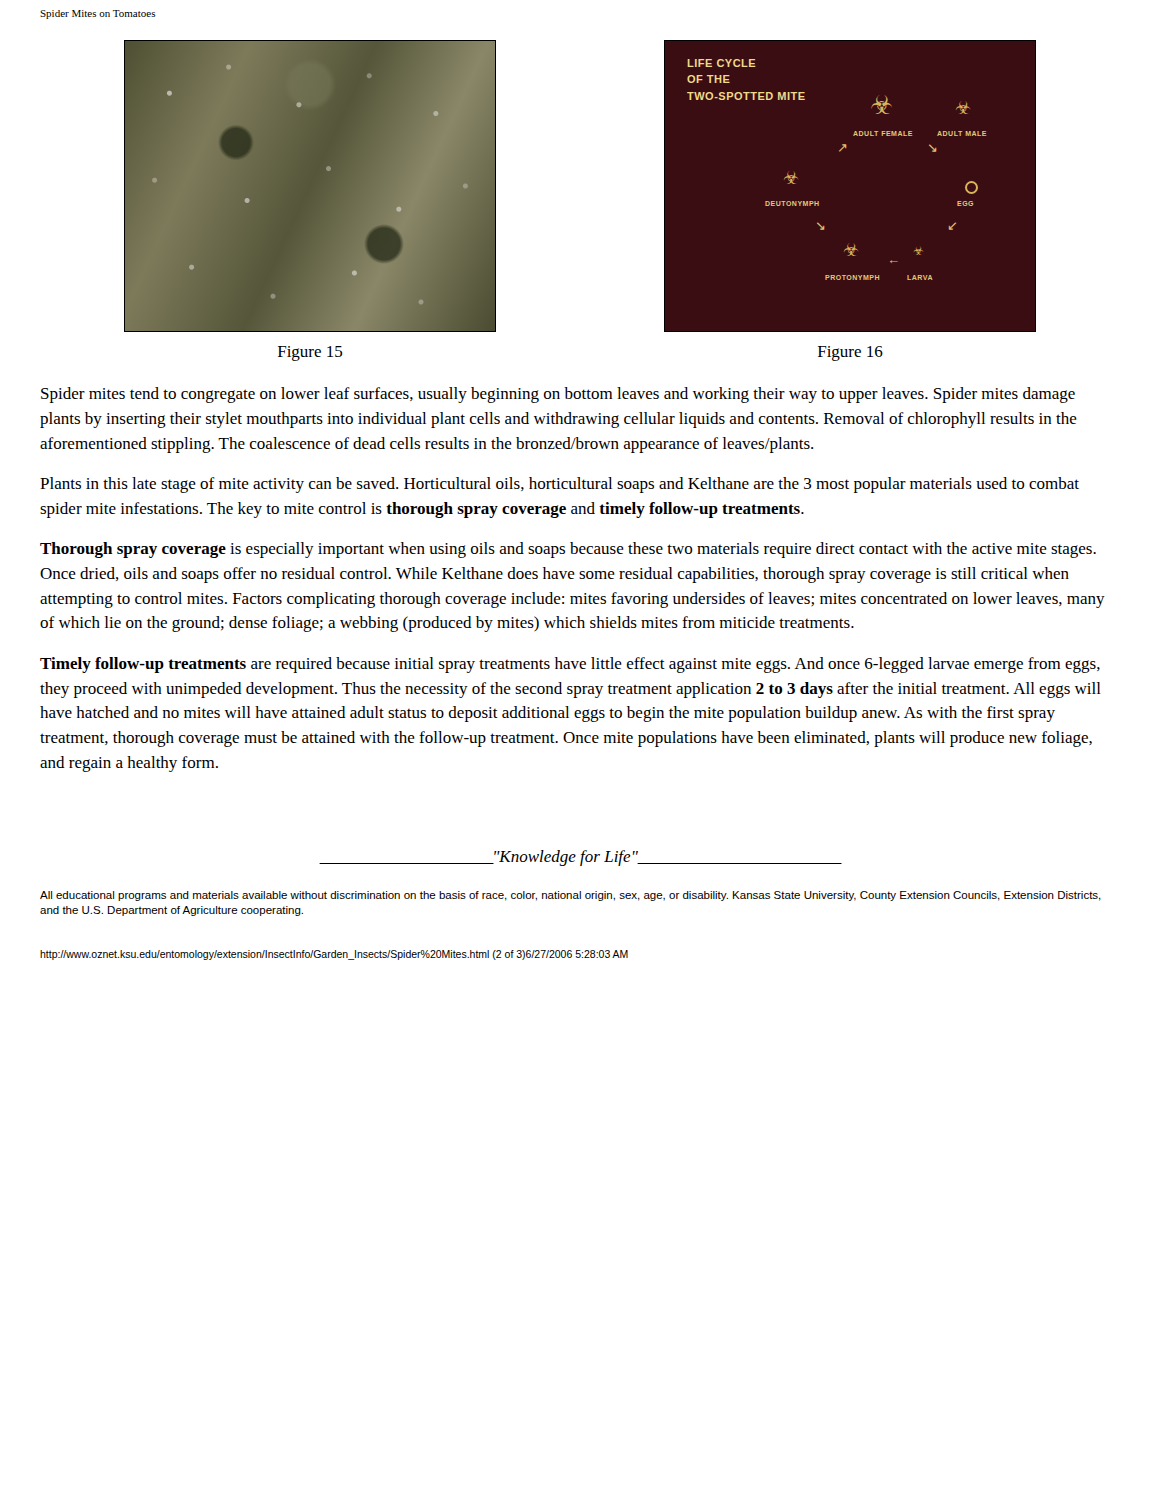Spider Mites on Tomatoes
| | LIFE CYCLE OF THE TWO-SPOTTED MITE ☣ ADULT FEMALE ☣ ADULT MALE ↗ ↘ ☣ DEUTONYMPH EGG ↘ ↙ ☣ PROTONYMPH ← ☣ LARVA |
| Figure 15 | Figure 16 |
Spider mites tend to congregate on lower leaf surfaces, usually beginning on bottom leaves and working their way to upper leaves. Spider mites damage plants by inserting their stylet mouthparts into individual plant cells and withdrawing cellular liquids and contents. Removal of chlorophyll results in the aforementioned stippling. The coalescence of dead cells results in the bronzed/brown appearance of leaves/plants.
Plants in this late stage of mite activity can be saved. Horticultural oils, horticultural soaps and Kelthane are the 3 most popular materials used to combat spider mite infestations. The key to mite control is thorough spray coverage and timely follow-up treatments.
Thorough spray coverage is especially important when using oils and soaps because these two materials require direct contact with the active mite stages. Once dried, oils and soaps offer no residual control. While Kelthane does have some residual capabilities, thorough spray coverage is still critical when attempting to control mites. Factors complicating thorough coverage include: mites favoring undersides of leaves; mites concentrated on lower leaves, many of which lie on the ground; dense foliage; a webbing (produced by mites) which shields mites from miticide treatments.
Timely follow-up treatments are required because initial spray treatments have little effect against mite eggs. And once 6-legged larvae emerge from eggs, they proceed with unimpeded development. Thus the necessity of the second spray treatment application 2 to 3 days after the initial treatment. All eggs will have hatched and no mites will have attained adult status to deposit additional eggs to begin the mite population buildup anew. As with the first spray treatment, thorough coverage must be attained with the follow-up treatment. Once mite populations have been eliminated, plants will produce new foliage, and regain a healthy form.
_______________________"Knowledge for Life"___________________________
All educational programs and materials available without discrimination on the basis of race, color, national origin, sex, age, or disability. Kansas State University, County Extension Councils, Extension Districts, and the U.S. Department of Agriculture cooperating.
http://www.oznet.ksu.edu/entomology/extension/InsectInfo/Garden_Insects/Spider%20Mites.html (2 of 3)6/27/2006 5:28:03 AM